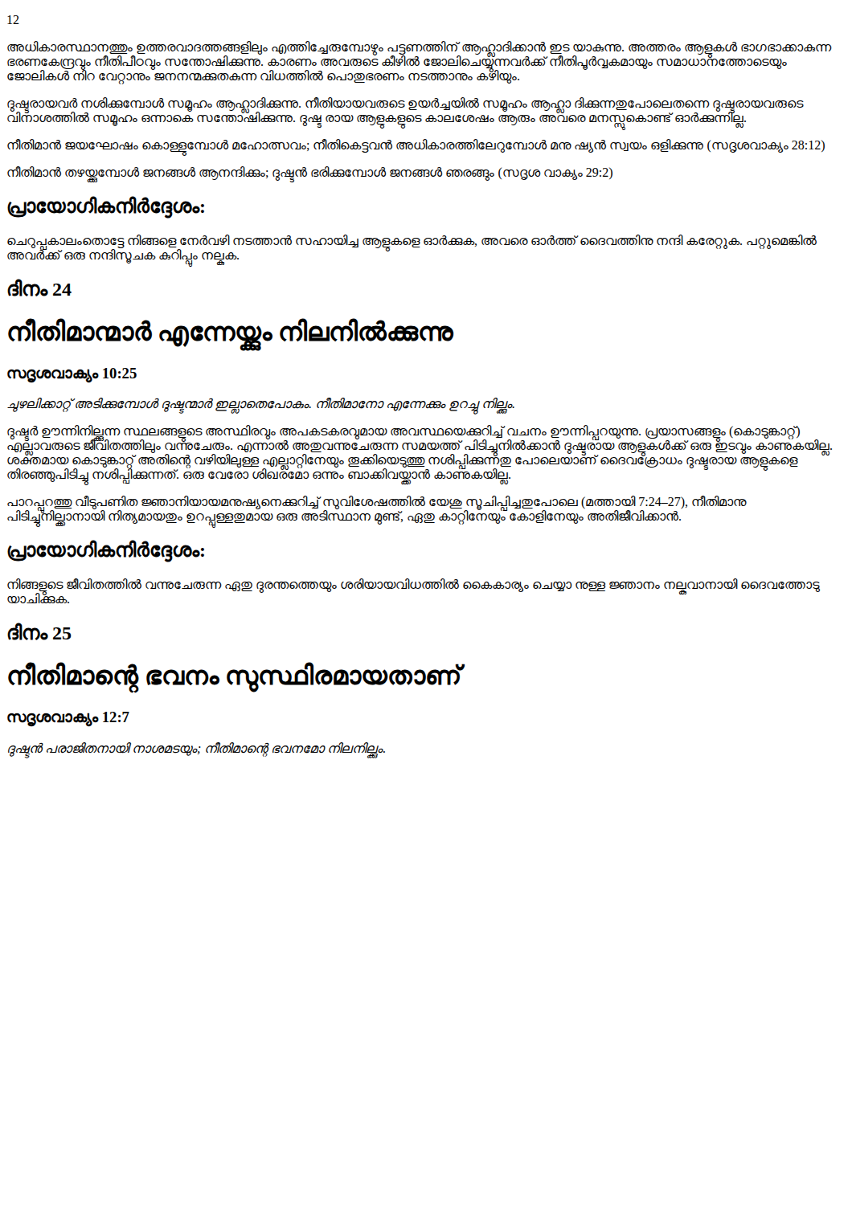12
അധികാരസ്ഥാനത്തും ഉത്തരവാദത്തങ്ങളിലും എത്തിച്ചേരുമ്പോഴും പട്ടണത്തിന് ആഹ്ലാദിക്കാൻ ഇട യാകുന്നു. അത്തരം ആളുകൾ ഭാഗഭാക്കാകുന്ന ഭരണകേന്ദ്രവും നീതിപീഠവും സന്തോഷിക്കുന്നു. കാരണം അവരുടെ കീഴിൽ ജോലിചെയ്യുന്നവർക്ക് നീതിപൂർവ്വകമായും സമാധാനത്തോടെയും ജോലികൾ നിറ വേറ്റാനും ജനനന്മക്കുതകുന്ന വിധത്തിൽ പൊതുഭരണം നടത്താനും കഴിയും.
ദുഷ്ടരായവർ നശിക്കുമ്പോൾ സമൂഹം ആഹ്ലാദിക്കുന്നു. നീതിയായവരുടെ ഉയർച്ചയിൽ സമൂഹം ആഹ്ലാ ദിക്കുന്നതുപോലെതന്നെ ദുഷ്ടരായവരുടെ വിനാശത്തിൽ സമൂഹം ഒന്നാകെ സന്തോഷിക്കുന്നു. ദുഷ്ട രായ ആളുകളുടെ കാലശേഷം ആരും അവരെ മനസ്സുകൊണ്ട് ഓർക്കുന്നില്ല.
നീതിമാൻ ജയഘോഷം കൊള്ളുമ്പോൾ മഹോത്സവം; നീതികെട്ടവൻ അധികാരത്തിലേറുമ്പോൾ മനു ഷ്യൻ സ്വയം ഒളിക്കുന്നു (സദൃശവാക്യം 28:12)
നീതിമാൻ തഴയ്ക്കുമ്പോൾ ജനങ്ങൾ ആനന്ദിക്കും; ദുഷ്ടൻ ഭരിക്കുമ്പോൾ ജനങ്ങൾ ഞരങ്ങും (സദൃശ വാക്യം 29:2)
പ്രായോഗികനിർദ്ദേശം:
ചെറുപ്പകാലംതൊട്ടേ നിങ്ങളെ നേർവഴി നടത്താൻ സഹായിച്ച ആളുകളെ ഓർക്കുക, അവരെ ഓർത്ത് ദൈവത്തിനു നന്ദി കരേറ്റുക. പറ്റുമെങ്കിൽ അവർക്ക് ഒരു നന്ദിസൂചക കുറിപ്പും നല്കുക.
ദിനം 24
നീതിമാന്മാർ എന്നേയ്ക്കും നിലനിൽക്കുന്നു
സദൃശവാക്യം 10:25
ചുഴലിക്കാറ്റ് അടിക്കുമ്പോൾ ദുഷ്ടന്മാർ ഇല്ലാതെപോകും. നീതിമാനോ എന്നേക്കും ഉറച്ചു നില്ക്കും.
ദുഷ്ടർ ഊന്നിനില്ക്കുന്ന സ്ഥലങ്ങളുടെ അസ്ഥിരവും അപകടകരവുമായ അവസ്ഥയെക്കുറിച്ച് വചനം ഊന്നിപ്പറയുന്നു. പ്രയാസങ്ങളും (കൊടുങ്കാറ്റ്) എല്ലാവരുടെ ജീവിതത്തിലും വന്നുചേരും. എന്നാൽ അതുവന്നുചേരുന്ന സമയത്ത് പിടിച്ചുനിൽക്കാൻ ദുഷ്ടരായ ആളുകൾക്ക് ഒരു ഇടവും കാണുകയില്ല. ശക്തമായ കൊടുങ്കാറ്റ് അതിന്റെ വഴിയിലുള്ള എല്ലാറ്റിനേയും തൂക്കിയെടുത്തു നശിപ്പിക്കുന്നതു പോലെയാണ് ദൈവക്രോധം ദുഷ്ടരായ ആളുകളെ തിരഞ്ഞുപിടിച്ചു നശിപ്പിക്കുന്നത്. ഒരു വേരോ ശിഖരമോ ഒന്നും ബാക്കിവയ്ക്കാൻ കാണുകയില്ല.
പാറപ്പുറത്തു വീടുപണിത ജ്ഞാനിയായമനുഷ്യനെക്കുറിച്ച് സുവിശേഷത്തിൽ യേശു സൂചിപ്പിച്ചതുപോലെ (മത്തായി 7:24–27), നീതിമാനു പിടിച്ചുനില്ക്കാനായി നിത്യമായതും ഉറപ്പുള്ളതുമായ ഒരു അടിസ്ഥാന മുണ്ട്, ഏതു കാറ്റിനേയും കോളിനേയും അതിജീവിക്കാൻ.
പ്രായോഗികനിർദ്ദേശം:
നിങ്ങളുടെ ജീവിതത്തിൽ വന്നുചേരുന്ന ഏതു ദുരന്തത്തെയും ശരിയായവിധത്തിൽ കൈകാര്യം ചെയ്യാ നുള്ള ജ്ഞാനം നല്കുവാനായി ദൈവത്തോടു യാചിക്കുക.
ദിനം 25
നീതിമാന്റെ ഭവനം സുസ്ഥിരമായതാണ്
സദൃശവാക്യം 12:7
ദുഷ്ടൻ പരാജിതനായി നാശമടയും; നീതിമാന്റെ ഭവനമോ നിലനില്ക്കും.